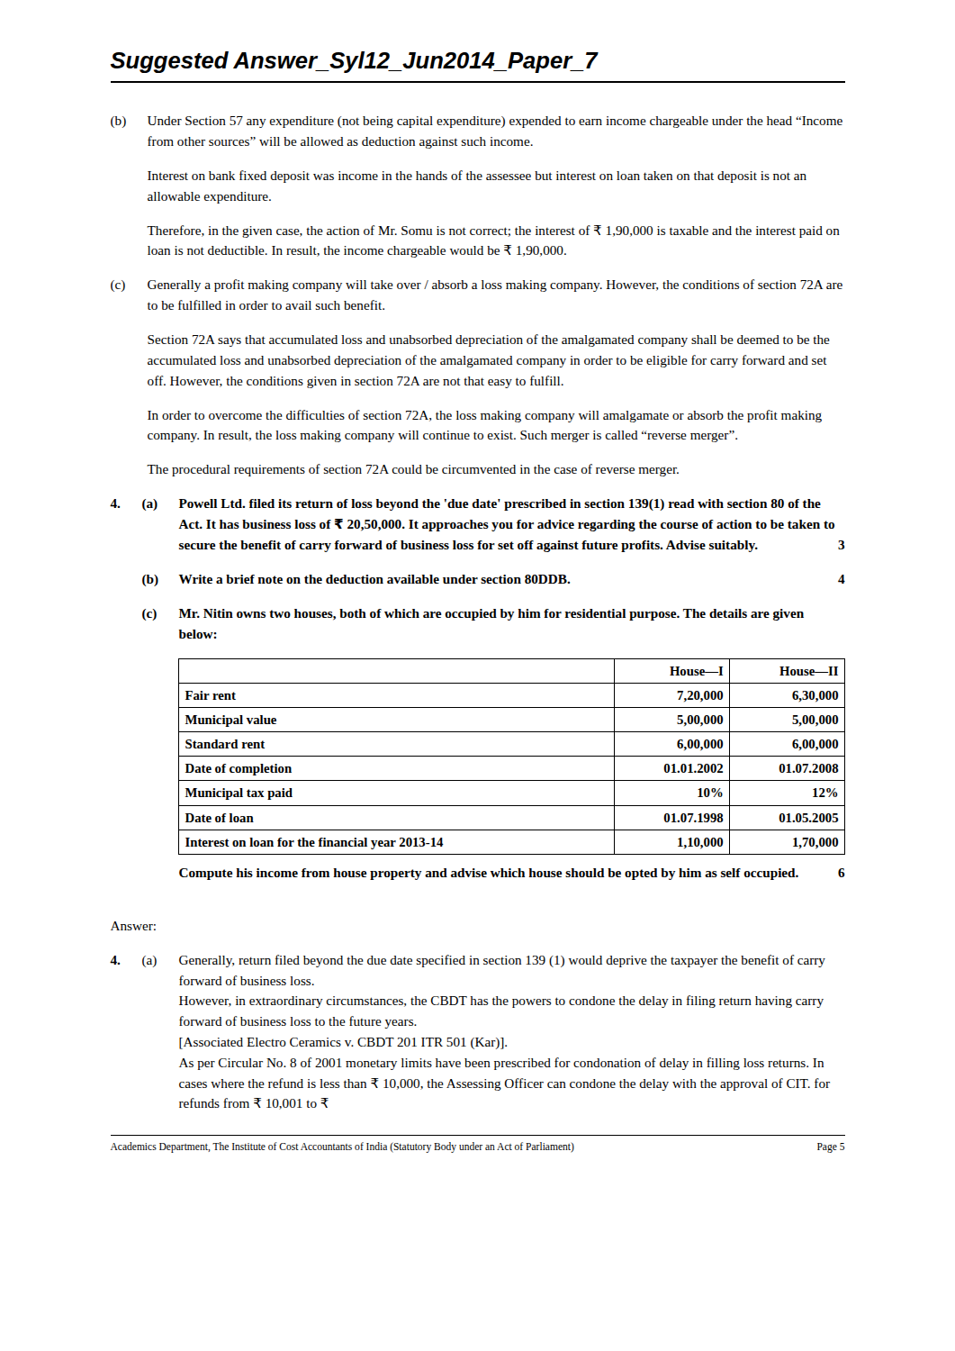Suggested Answer_Syl12_Jun2014_Paper_7
(b)
Under Section 57 any expenditure (not being capital expenditure) expended to earn income chargeable under the head “Income from other sources” will be allowed as deduction against such income.
Interest on bank fixed deposit was income in the hands of the assessee but interest on loan taken on that deposit is not an allowable expenditure.
Therefore, in the given case, the action of Mr. Somu is not correct; the interest of ₹ 1,90,000 is taxable and the interest paid on loan is not deductible. In result, the income chargeable would be ₹ 1,90,000.
(c)
Generally a profit making company will take over / absorb a loss making company. However, the conditions of section 72A are to be fulfilled in order to avail such benefit.
Section 72A says that accumulated loss and unabsorbed depreciation of the amalgamated company shall be deemed to be the accumulated loss and unabsorbed depreciation of the amalgamated company in order to be eligible for carry forward and set off. However, the conditions given in section 72A are not that easy to fulfill.
In order to overcome the difficulties of section 72A, the loss making company will amalgamate or absorb the profit making company. In result, the loss making company will continue to exist. Such merger is called “reverse merger”.
The procedural requirements of section 72A could be circumvented in the case of reverse merger.
4.
(a)
Powell Ltd. filed its return of loss beyond the 'due date' prescribed in section 139(1) read with section 80 of the Act. It has business loss of ₹ 20,50,000. It approaches you for advice regarding the course of action to be taken to secure the benefit of carry forward of business loss for set off against future profits. Advise suitably. 3
(b)
Write a brief note on the deduction available under section 80DDB. 4
(c)
Mr. Nitin owns two houses, both of which are occupied by him for residential purpose. The details are given below:
| | House—I | House—II |
| --- | --- | --- |
| Fair rent | 7,20,000 | 6,30,000 |
| Municipal value | 5,00,000 | 5,00,000 |
| Standard rent | 6,00,000 | 6,00,000 |
| Date of completion | 01.01.2002 | 01.07.2008 |
| Municipal tax paid | 10% | 12% |
| Date of loan | 01.07.1998 | 01.05.2005 |
| Interest on loan for the financial year 2013-14 | 1,10,000 | 1,70,000 |
Compute his income from house property and advise which house should be opted by him as self occupied. 6
Answer:
4.
(a)
Generally, return filed beyond the due date specified in section 139 (1) would deprive the taxpayer the benefit of carry forward of business loss.
However, in extraordinary circumstances, the CBDT has the powers to condone the delay in filing return having carry forward of business loss to the future years.
[Associated Electro Ceramics v. CBDT 201 ITR 501 (Kar)].
As per Circular No. 8 of 2001 monetary limits have been prescribed for condonation of delay in filling loss returns. In cases where the refund is less than ₹ 10,000, the Assessing Officer can condone the delay with the approval of CIT. for refunds from ₹ 10,001 to ₹
Academics Department, The Institute of Cost Accountants of India (Statutory Body under an Act of Parliament) Page 5